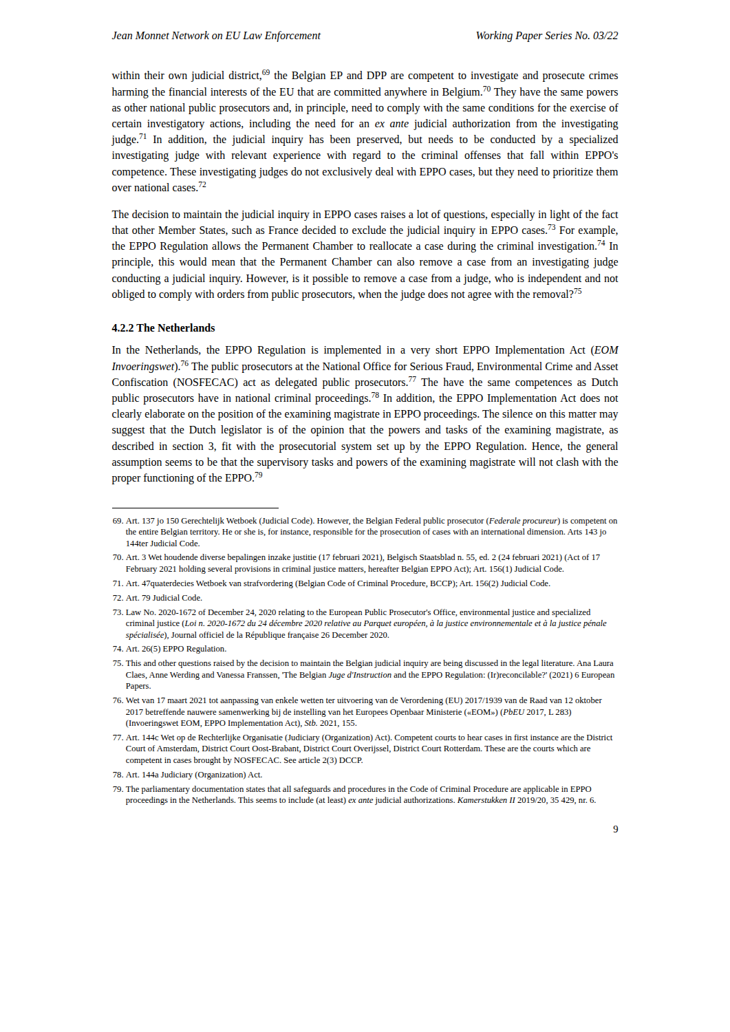Jean Monnet Network on EU Law Enforcement Working Paper Series No. 03/22
within their own judicial district,69 the Belgian EP and DPP are competent to investigate and prosecute crimes harming the financial interests of the EU that are committed anywhere in Belgium.70 They have the same powers as other national public prosecutors and, in principle, need to comply with the same conditions for the exercise of certain investigatory actions, including the need for an ex ante judicial authorization from the investigating judge.71 In addition, the judicial inquiry has been preserved, but needs to be conducted by a specialized investigating judge with relevant experience with regard to the criminal offenses that fall within EPPO's competence. These investigating judges do not exclusively deal with EPPO cases, but they need to prioritize them over national cases.72
The decision to maintain the judicial inquiry in EPPO cases raises a lot of questions, especially in light of the fact that other Member States, such as France decided to exclude the judicial inquiry in EPPO cases.73 For example, the EPPO Regulation allows the Permanent Chamber to reallocate a case during the criminal investigation.74 In principle, this would mean that the Permanent Chamber can also remove a case from an investigating judge conducting a judicial inquiry. However, is it possible to remove a case from a judge, who is independent and not obliged to comply with orders from public prosecutors, when the judge does not agree with the removal?75
4.2.2 The Netherlands
In the Netherlands, the EPPO Regulation is implemented in a very short EPPO Implementation Act (EOM Invoeringswet).76 The public prosecutors at the National Office for Serious Fraud, Environmental Crime and Asset Confiscation (NOSFECAC) act as delegated public prosecutors.77 The have the same competences as Dutch public prosecutors have in national criminal proceedings.78 In addition, the EPPO Implementation Act does not clearly elaborate on the position of the examining magistrate in EPPO proceedings. The silence on this matter may suggest that the Dutch legislator is of the opinion that the powers and tasks of the examining magistrate, as described in section 3, fit with the prosecutorial system set up by the EPPO Regulation. Hence, the general assumption seems to be that the supervisory tasks and powers of the examining magistrate will not clash with the proper functioning of the EPPO.79
Art. 137 jo 150 Gerechtelijk Wetboek (Judicial Code). However, the Belgian Federal public prosecutor (Federale procureur) is competent on the entire Belgian territory. He or she is, for instance, responsible for the prosecution of cases with an international dimension. Arts 143 jo 144ter Judicial Code.
Art. 3 Wet houdende diverse bepalingen inzake justitie (17 februari 2021), Belgisch Staatsblad n. 55, ed. 2 (24 februari 2021) (Act of 17 February 2021 holding several provisions in criminal justice matters, hereafter Belgian EPPO Act); Art. 156(1) Judicial Code.
Art. 47quaterdecies Wetboek van strafvordering (Belgian Code of Criminal Procedure, BCCP); Art. 156(2) Judicial Code.
Art. 79 Judicial Code.
Law No. 2020-1672 of December 24, 2020 relating to the European Public Prosecutor's Office, environmental justice and specialized criminal justice (Loi n. 2020-1672 du 24 décembre 2020 relative au Parquet européen, à la justice environnementale et à la justice pénale spécialisée), Journal officiel de la République française 26 December 2020.
Art. 26(5) EPPO Regulation.
This and other questions raised by the decision to maintain the Belgian judicial inquiry are being discussed in the legal literature. Ana Laura Claes, Anne Werding and Vanessa Franssen, 'The Belgian Juge d'Instruction and the EPPO Regulation: (Ir)reconcilable?' (2021) 6 European Papers.
Wet van 17 maart 2021 tot aanpassing van enkele wetten ter uitvoering van de Verordening (EU) 2017/1939 van de Raad van 12 oktober 2017 betreffende nauwere samenwerking bij de instelling van het Europees Openbaar Ministerie («EOM») (PbEU 2017, L 283) (Invoeringswet EOM, EPPO Implementation Act), Stb. 2021, 155.
Art. 144c Wet op de Rechterlijke Organisatie (Judiciary (Organization) Act). Competent courts to hear cases in first instance are the District Court of Amsterdam, District Court Oost-Brabant, District Court Overijssel, District Court Rotterdam. These are the courts which are competent in cases brought by NOSFECAC. See article 2(3) DCCP.
Art. 144a Judiciary (Organization) Act.
The parliamentary documentation states that all safeguards and procedures in the Code of Criminal Procedure are applicable in EPPO proceedings in the Netherlands. This seems to include (at least) ex ante judicial authorizations. Kamerstukken II 2019/20, 35 429, nr. 6.
9